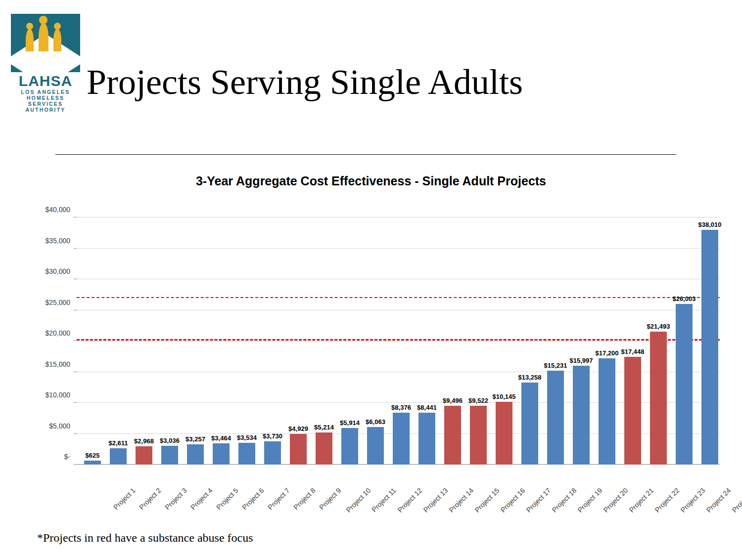LAHSA
LOS ANGELES
HOMELESS
SERVICES
AUTHORITY
Projects Serving Single Adults
3-Year Aggregate Cost Effectiveness - Single Adult Projects
$40,000
$35,000
$30,000
$25,000
$20,000
$15,000
$10,000
$5,000
$-
scale: 1 unit = 0.0125 px (5000 -> 62.5px)
$625
$2,611
$2,968
$3,036
$3,257
$3,464
$3,534
$3,730
$4,929
$5,214
$5,914
$6,063
$8,376
$8,441
$9,496
$9,522
$10,145
$13,258
$15,231
$15,997
$17,200
$17,448
$21,493
$26,003
$38,010
Project 1
Project 2
Project 3
Project 4
Project 5
Project 6
Project 7
Project 8
Project 9
Project 10
Project 11
Project 12
Project 13
Project 14
Project 15
Project 16
Project 17
Project 18
Project 19
Project 20
Project 21
Project 22
Project 23
Project 24
Project 25
*Projects in red have a substance abuse focus